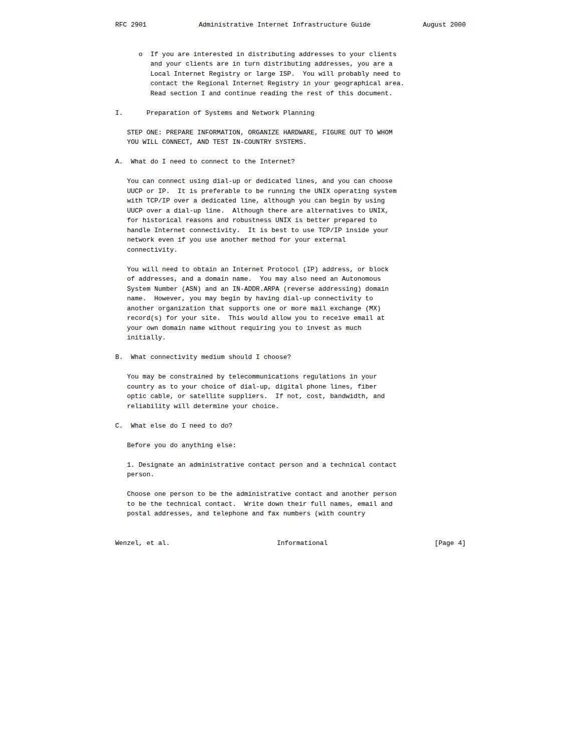RFC 2901 Administrative Internet Infrastructure Guide August 2000
      o  If you are interested in distributing addresses to your clients
         and your clients are in turn distributing addresses, you are a
         Local Internet Registry or large ISP.  You will probably need to
         contact the Regional Internet Registry in your geographical area.
         Read section I and continue reading the rest of this document.
I.      Preparation of Systems and Network Planning
   STEP ONE: PREPARE INFORMATION, ORGANIZE HARDWARE, FIGURE OUT TO WHOM
   YOU WILL CONNECT, AND TEST IN-COUNTRY SYSTEMS.
A.  What do I need to connect to the Internet?
   You can connect using dial-up or dedicated lines, and you can choose
   UUCP or IP.  It is preferable to be running the UNIX operating system
   with TCP/IP over a dedicated line, although you can begin by using
   UUCP over a dial-up line.  Although there are alternatives to UNIX,
   for historical reasons and robustness UNIX is better prepared to
   handle Internet connectivity.  It is best to use TCP/IP inside your
   network even if you use another method for your external
   connectivity.
   You will need to obtain an Internet Protocol (IP) address, or block
   of addresses, and a domain name.  You may also need an Autonomous
   System Number (ASN) and an IN-ADDR.ARPA (reverse addressing) domain
   name.  However, you may begin by having dial-up connectivity to
   another organization that supports one or more mail exchange (MX)
   record(s) for your site.  This would allow you to receive email at
   your own domain name without requiring you to invest as much
   initially.
B.  What connectivity medium should I choose?
   You may be constrained by telecommunications regulations in your
   country as to your choice of dial-up, digital phone lines, fiber
   optic cable, or satellite suppliers.  If not, cost, bandwidth, and
   reliability will determine your choice.
C.  What else do I need to do?
   Before you do anything else:
   1. Designate an administrative contact person and a technical contact
   person.
   Choose one person to be the administrative contact and another person
   to be the technical contact.  Write down their full names, email and
   postal addresses, and telephone and fax numbers (with country
Wenzel, et al. Informational [Page 4]